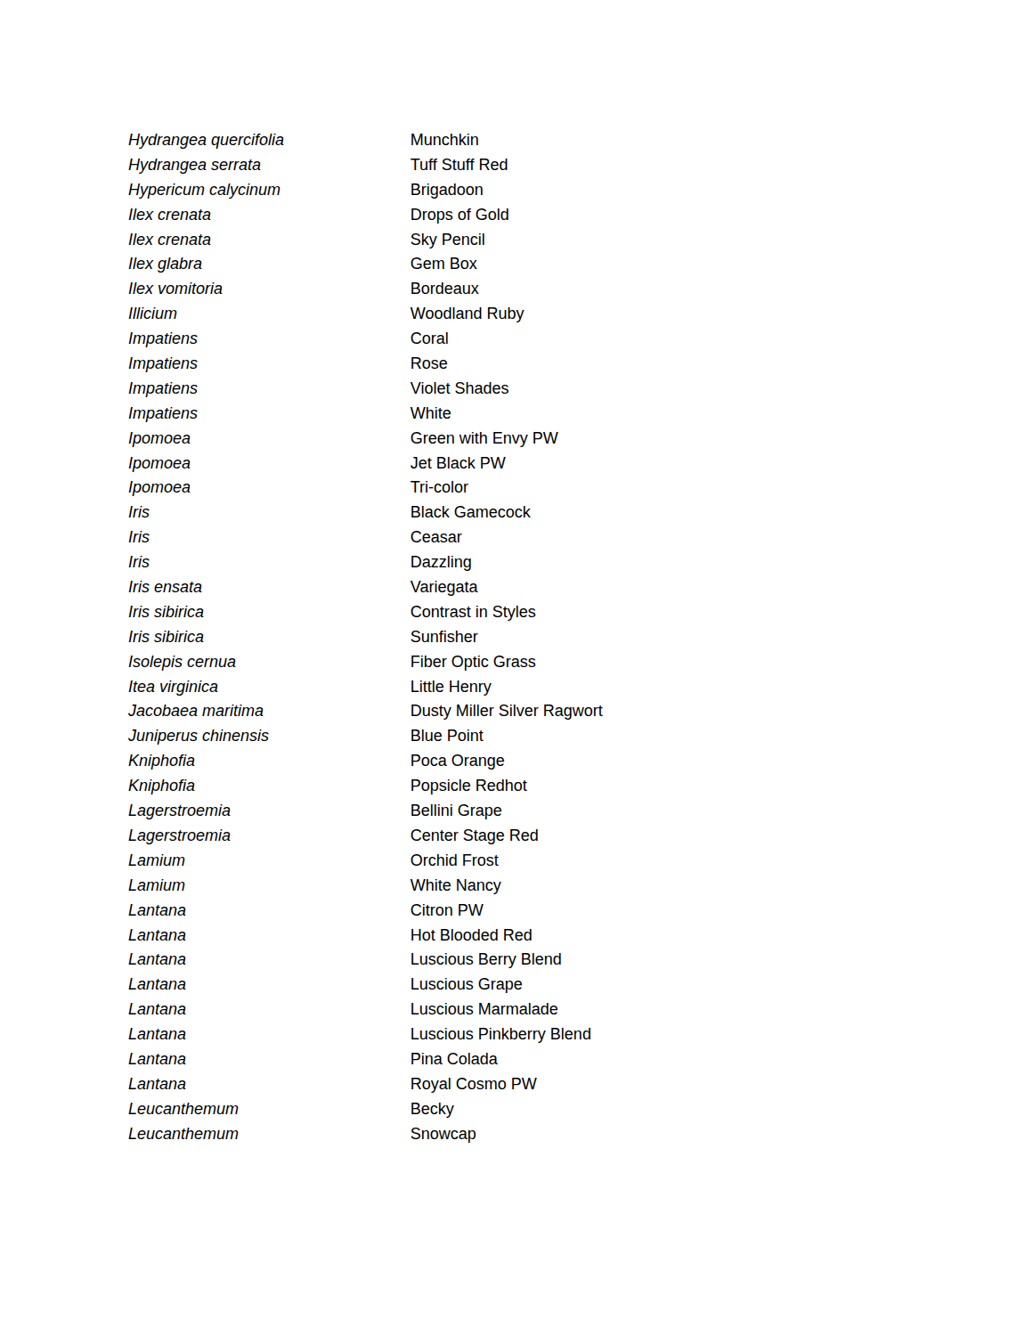| Hydrangea quercifolia | Munchkin |
| Hydrangea serrata | Tuff Stuff Red |
| Hypericum calycinum | Brigadoon |
| Ilex crenata | Drops of Gold |
| Ilex crenata | Sky Pencil |
| Ilex glabra | Gem Box |
| Ilex vomitoria | Bordeaux |
| Illicium | Woodland Ruby |
| Impatiens | Coral |
| Impatiens | Rose |
| Impatiens | Violet Shades |
| Impatiens | White |
| Ipomoea | Green with Envy PW |
| Ipomoea | Jet Black PW |
| Ipomoea | Tri-color |
| Iris | Black Gamecock |
| Iris | Ceasar |
| Iris | Dazzling |
| Iris ensata | Variegata |
| Iris sibirica | Contrast in Styles |
| Iris sibirica | Sunfisher |
| Isolepis cernua | Fiber Optic Grass |
| Itea virginica | Little Henry |
| Jacobaea maritima | Dusty Miller Silver Ragwort |
| Juniperus chinensis | Blue Point |
| Kniphofia | Poca Orange |
| Kniphofia | Popsicle Redhot |
| Lagerstroemia | Bellini Grape |
| Lagerstroemia | Center Stage Red |
| Lamium | Orchid Frost |
| Lamium | White Nancy |
| Lantana | Citron PW |
| Lantana | Hot Blooded Red |
| Lantana | Luscious Berry Blend |
| Lantana | Luscious Grape |
| Lantana | Luscious Marmalade |
| Lantana | Luscious Pinkberry Blend |
| Lantana | Pina Colada |
| Lantana | Royal Cosmo PW |
| Leucanthemum | Becky |
| Leucanthemum | Snowcap |